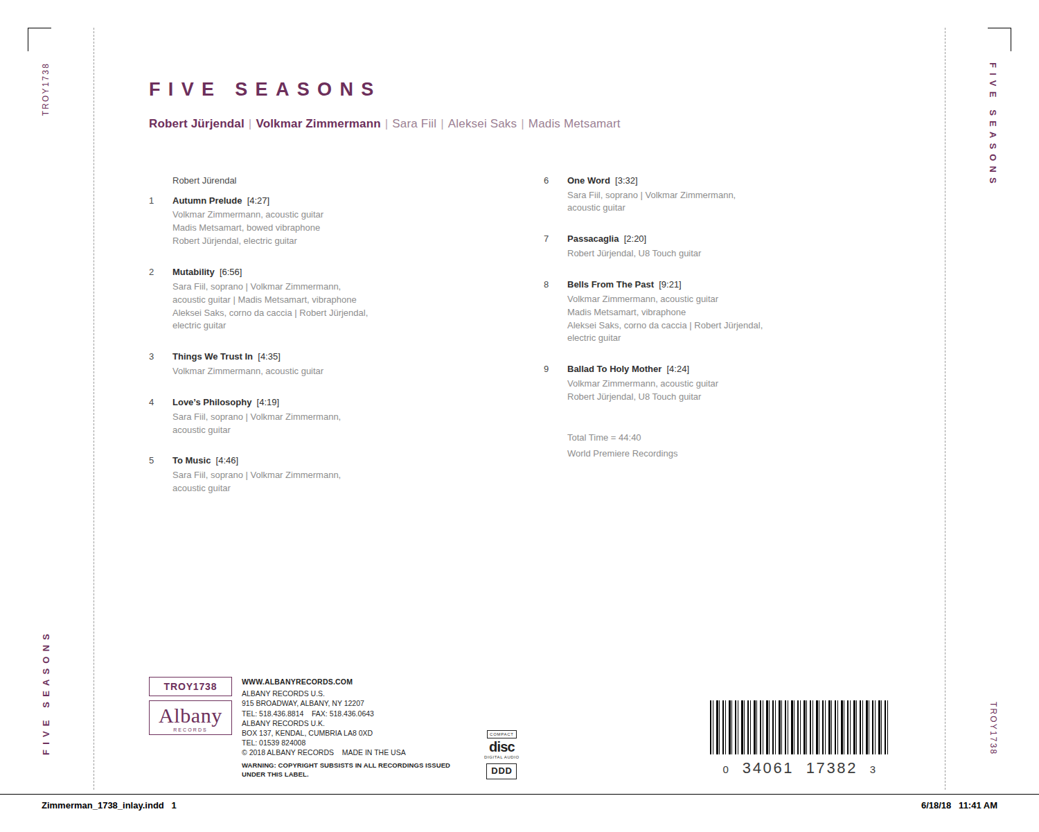TROY1738
FIVE SEASONS
FIVE SEASONS
TROY1738
Five Seasons
Robert Jürjendal|Volkmar Zimmermann|Sara Fiil|Aleksei Saks|Madis Metsamart
Robert Jürendal
1
Autumn Prelude [4:27]
Volkmar Zimmermann, acoustic guitar
Madis Metsamart, bowed vibraphone
Robert Jürjendal, electric guitar
2
Mutability [6:56]
Sara Fiil, soprano | Volkmar Zimmermann,
acoustic guitar | Madis Metsamart, vibraphone
Aleksei Saks, corno da caccia | Robert Jürjendal,
electric guitar
3
Things We Trust In [4:35]
Volkmar Zimmermann, acoustic guitar
4
Love’s Philosophy [4:19]
Sara Fiil, soprano | Volkmar Zimmermann,
acoustic guitar
5
To Music [4:46]
Sara Fiil, soprano | Volkmar Zimmermann,
acoustic guitar
6
One Word [3:32]
Sara Fiil, soprano | Volkmar Zimmermann,
acoustic guitar
7
Passacaglia [2:20]
Robert Jürjendal, U8 Touch guitar
8
Bells From The Past [9:21]
Volkmar Zimmermann, acoustic guitar
Madis Metsamart, vibraphone
Aleksei Saks, corno da caccia | Robert Jürjendal,
electric guitar
9
Ballad To Holy Mother [4:24]
Volkmar Zimmermann, acoustic guitar
Robert Jürjendal, U8 Touch guitar
Total Time = 44:40
World Premiere Recordings
TROY1738
Albany
RECORDS
WWW.ALBANYRECORDS.COM
ALBANY RECORDS U.S.
915 BROADWAY, ALBANY, NY 12207
TEL: 518.436.8814 FAX: 518.436.0643
ALBANY RECORDS U.K.
BOX 137, KENDAL, CUMBRIA LA8 0XD
TEL: 01539 824008
© 2018 ALBANY RECORDS MADE IN THE USA
WARNING: COPYRIGHT SUBSISTS IN ALL RECORDINGS ISSUED UNDER THIS LABEL.
COMPACT
disc
DIGITAL AUDIO
DDD
0 34061 17382 3
Zimmerman_1738_inlay.indd 1 6/18/18 11:41 AM